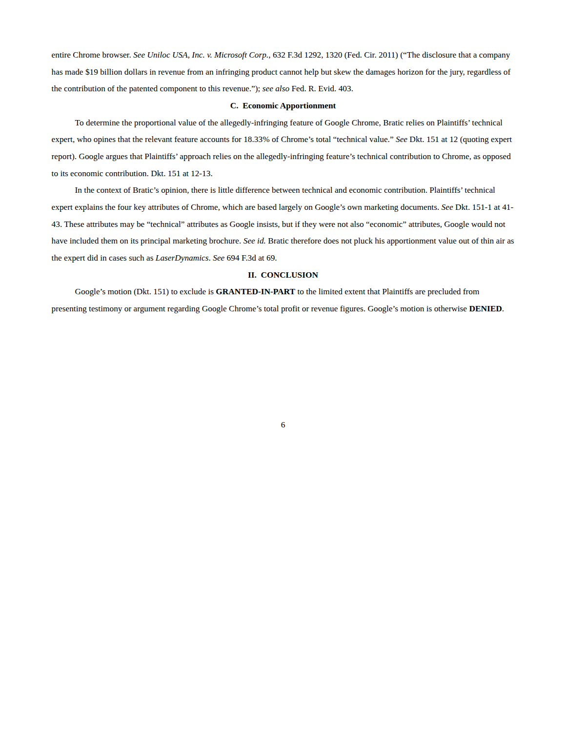entire Chrome browser. See Uniloc USA, Inc. v. Microsoft Corp., 632 F.3d 1292, 1320 (Fed. Cir. 2011) (“The disclosure that a company has made $19 billion dollars in revenue from an infringing product cannot help but skew the damages horizon for the jury, regardless of the contribution of the patented component to this revenue.”); see also Fed. R. Evid. 403.
C. Economic Apportionment
To determine the proportional value of the allegedly-infringing feature of Google Chrome, Bratic relies on Plaintiffs’ technical expert, who opines that the relevant feature accounts for 18.33% of Chrome’s total “technical value.” See Dkt. 151 at 12 (quoting expert report). Google argues that Plaintiffs’ approach relies on the allegedly-infringing feature’s technical contribution to Chrome, as opposed to its economic contribution. Dkt. 151 at 12-13.
In the context of Bratic’s opinion, there is little difference between technical and economic contribution. Plaintiffs’ technical expert explains the four key attributes of Chrome, which are based largely on Google’s own marketing documents. See Dkt. 151-1 at 41-43. These attributes may be “technical” attributes as Google insists, but if they were not also “economic” attributes, Google would not have included them on its principal marketing brochure. See id. Bratic therefore does not pluck his apportionment value out of thin air as the expert did in cases such as LaserDynamics. See 694 F.3d at 69.
II. CONCLUSION
Google’s motion (Dkt. 151) to exclude is GRANTED-IN-PART to the limited extent that Plaintiffs are precluded from presenting testimony or argument regarding Google Chrome’s total profit or revenue figures. Google’s motion is otherwise DENIED.
6